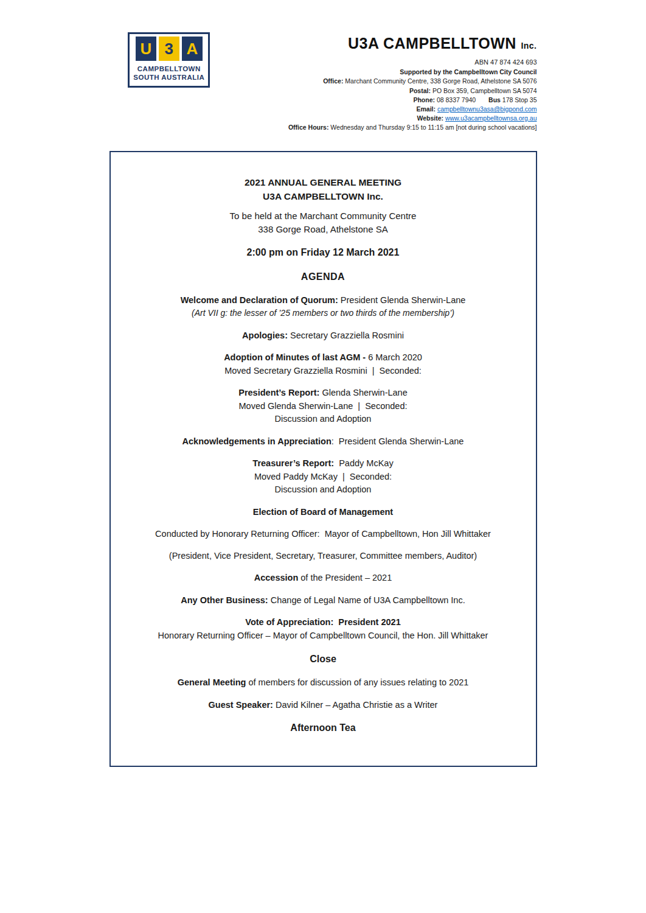U 3 A
CAMPBELLTOWN
SOUTH AUSTRALIA
U3A CAMPBELLTOWN Inc.
ABN 47 874 424 693
Supported by the Campbelltown City Council
Office: Marchant Community Centre, 338 Gorge Road, Athelstone SA 5076
Postal: PO Box 359, Campbelltown SA 5074
Phone: 08 8337 7940 Bus 178 Stop 35
Email: campbelltownu3asa@bigpond.com
Website: www.u3acampbelltownsa.org.au
Office Hours: Wednesday and Thursday 9:15 to 11:15 am [not during school vacations]
2021 ANNUAL GENERAL MEETINGU3A CAMPBELLTOWN Inc.
To be held at the Marchant Community Centre
338 Gorge Road, Athelstone SA
2:00 pm on Friday 12 March 2021
AGENDA
Welcome and Declaration of Quorum: President Glenda Sherwin-Lane
(Art VII g: the lesser of ’25 members or two thirds of the membership’)
Apologies: Secretary Grazziella Rosmini
Adoption of Minutes of last AGM - 6 March 2020
Moved Secretary Grazziella Rosmini | Seconded:
President’s Report: Glenda Sherwin-Lane
Moved Glenda Sherwin-Lane | Seconded:
Discussion and Adoption
Acknowledgements in Appreciation: President Glenda Sherwin-Lane
Treasurer’s Report: Paddy McKay
Moved Paddy McKay | Seconded:
Discussion and Adoption
Election of Board of Management
Conducted by Honorary Returning Officer: Mayor of Campbelltown, Hon Jill Whittaker
(President, Vice President, Secretary, Treasurer, Committee members, Auditor)
Accession of the President – 2021
Any Other Business: Change of Legal Name of U3A Campbelltown Inc.
Vote of Appreciation: President 2021
Honorary Returning Officer – Mayor of Campbelltown Council, the Hon. Jill Whittaker
Close
General Meeting of members for discussion of any issues relating to 2021
Guest Speaker: David Kilner – Agatha Christie as a Writer
Afternoon Tea